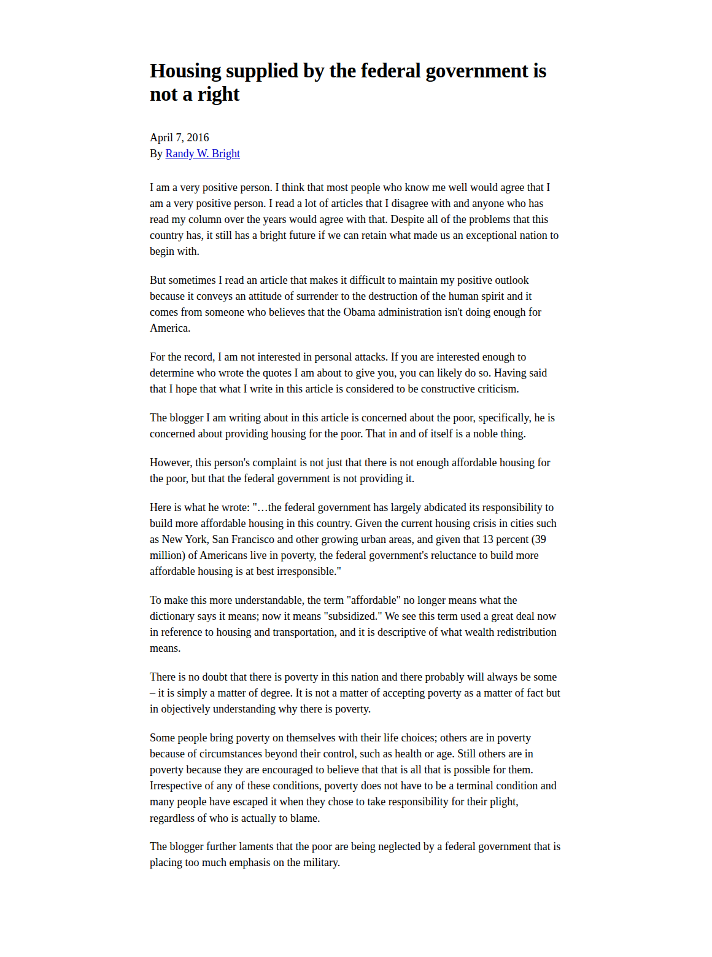Housing supplied by the federal government is not a right
April 7, 2016
By Randy W. Bright
I am a very positive person. I think that most people who know me well would agree that I am a very positive person. I read a lot of articles that I disagree with and anyone who has read my column over the years would agree with that. Despite all of the problems that this country has, it still has a bright future if we can retain what made us an exceptional nation to begin with.
But sometimes I read an article that makes it difficult to maintain my positive outlook because it conveys an attitude of surrender to the destruction of the human spirit and it comes from someone who believes that the Obama administration isn't doing enough for America.
For the record, I am not interested in personal attacks. If you are interested enough to determine who wrote the quotes I am about to give you, you can likely do so. Having said that I hope that what I write in this article is considered to be constructive criticism.
The blogger I am writing about in this article is concerned about the poor, specifically, he is concerned about providing housing for the poor. That in and of itself is a noble thing.
However, this person's complaint is not just that there is not enough affordable housing for the poor, but that the federal government is not providing it.
Here is what he wrote: "…the federal government has largely abdicated its responsibility to build more affordable housing in this country. Given the current housing crisis in cities such as New York, San Francisco and other growing urban areas, and given that 13 percent (39 million) of Americans live in poverty, the federal government's reluctance to build more affordable housing is at best irresponsible."
To make this more understandable, the term "affordable" no longer means what the dictionary says it means; now it means "subsidized." We see this term used a great deal now in reference to housing and transportation, and it is descriptive of what wealth redistribution means.
There is no doubt that there is poverty in this nation and there probably will always be some – it is simply a matter of degree. It is not a matter of accepting poverty as a matter of fact but in objectively understanding why there is poverty.
Some people bring poverty on themselves with their life choices; others are in poverty because of circumstances beyond their control, such as health or age. Still others are in poverty because they are encouraged to believe that that is all that is possible for them. Irrespective of any of these conditions, poverty does not have to be a terminal condition and many people have escaped it when they chose to take responsibility for their plight, regardless of who is actually to blame.
The blogger further laments that the poor are being neglected by a federal government that is placing too much emphasis on the military.